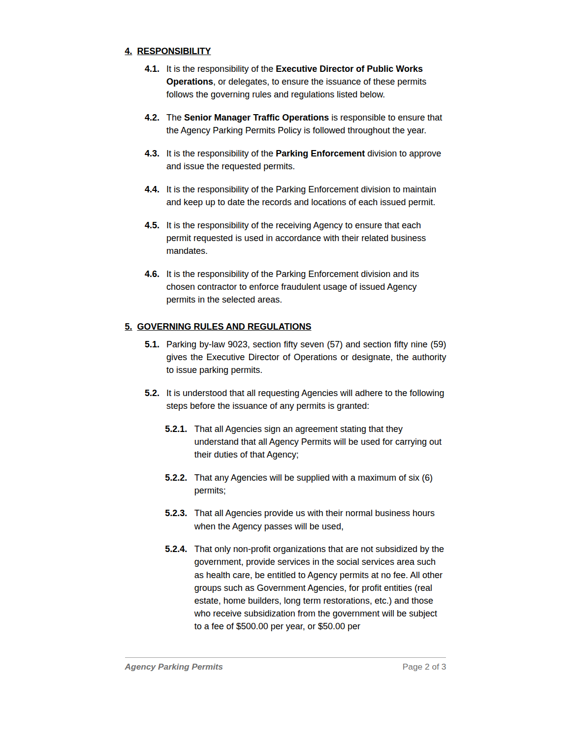4. RESPONSIBILITY
4.1.
It is the responsibility of the Executive Director of Public Works Operations, or delegates, to ensure the issuance of these permits follows the governing rules and regulations listed below.
4.2.
The Senior Manager Traffic Operations is responsible to ensure that the Agency Parking Permits Policy is followed throughout the year.
4.3.
It is the responsibility of the Parking Enforcement division to approve and issue the requested permits.
4.4.
It is the responsibility of the Parking Enforcement division to maintain and keep up to date the records and locations of each issued permit.
4.5.
It is the responsibility of the receiving Agency to ensure that each permit requested is used in accordance with their related business mandates.
4.6.
It is the responsibility of the Parking Enforcement division and its chosen contractor to enforce fraudulent usage of issued Agency permits in the selected areas.
5. GOVERNING RULES AND REGULATIONS
5.1.
Parking by-law 9023, section fifty seven (57) and section fifty nine (59) gives the Executive Director of Operations or designate, the authority to issue parking permits.
5.2.
It is understood that all requesting Agencies will adhere to the following steps before the issuance of any permits is granted:
5.2.1.
That all Agencies sign an agreement stating that they understand that all Agency Permits will be used for carrying out their duties of that Agency;
5.2.2.
That any Agencies will be supplied with a maximum of six (6) permits;
5.2.3.
That all Agencies provide us with their normal business hours when the Agency passes will be used,
5.2.4.
That only non-profit organizations that are not subsidized by the government, provide services in the social services area such as health care, be entitled to Agency permits at no fee. All other groups such as Government Agencies, for profit entities (real estate, home builders, long term restorations, etc.) and those who receive subsidization from the government will be subject to a fee of $500.00 per year, or $50.00 per
Agency Parking Permits
Page 2 of 3